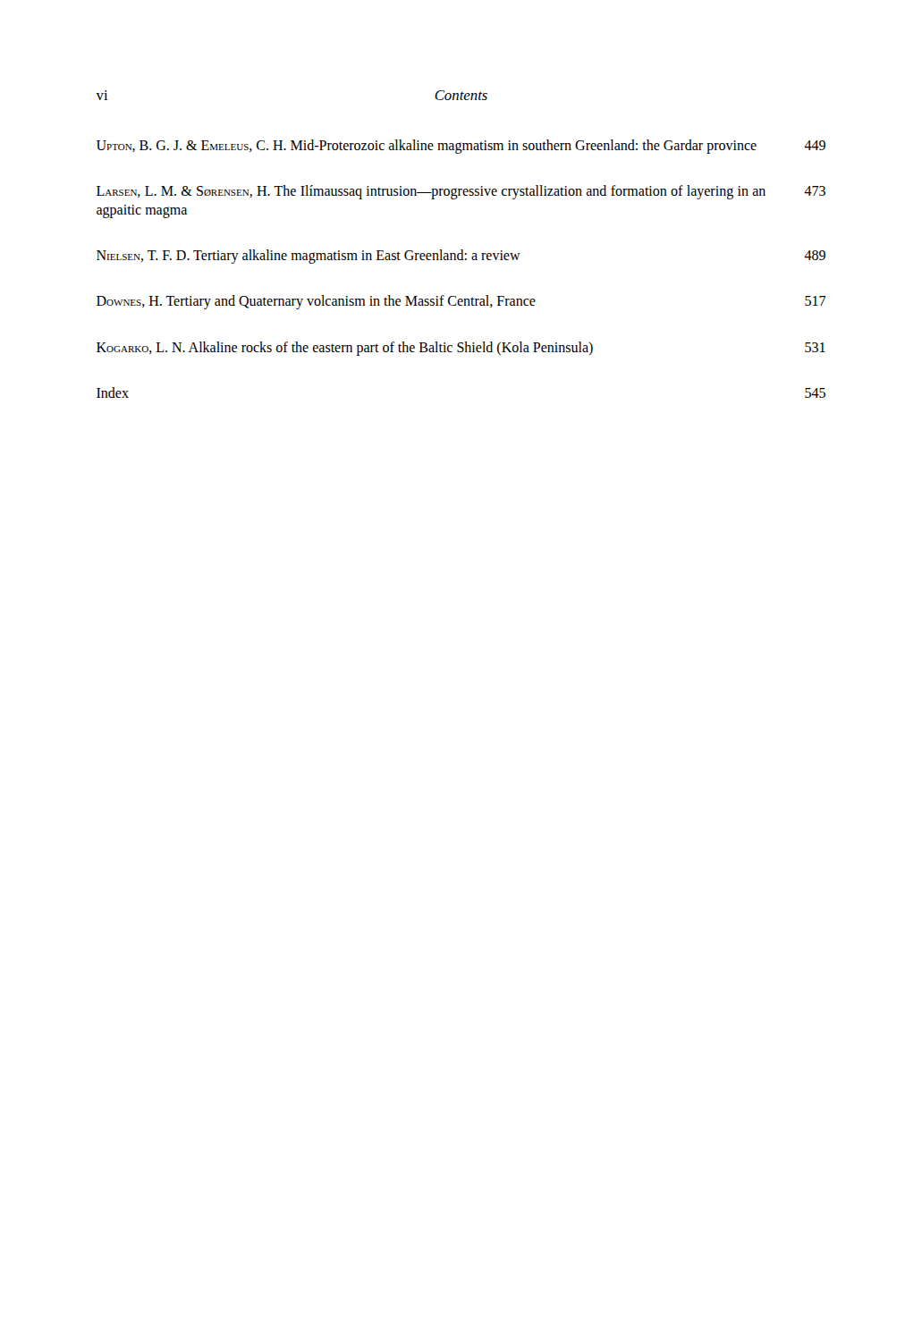vi
Contents
Upton, B. G. J. & Emeleus, C. H. Mid-Proterozoic alkaline magmatism in southern Greenland: the Gardar province 449
Larsen, L. M. & Sørensen, H. The Ilímaussaq intrusion—progressive crystallization and formation of layering in an agpaitic magma 473
Nielsen, T. F. D. Tertiary alkaline magmatism in East Greenland: a review 489
Downes, H. Tertiary and Quaternary volcanism in the Massif Central, France 517
Kogarko, L. N. Alkaline rocks of the eastern part of the Baltic Shield (Kola Peninsula) 531
Index 545